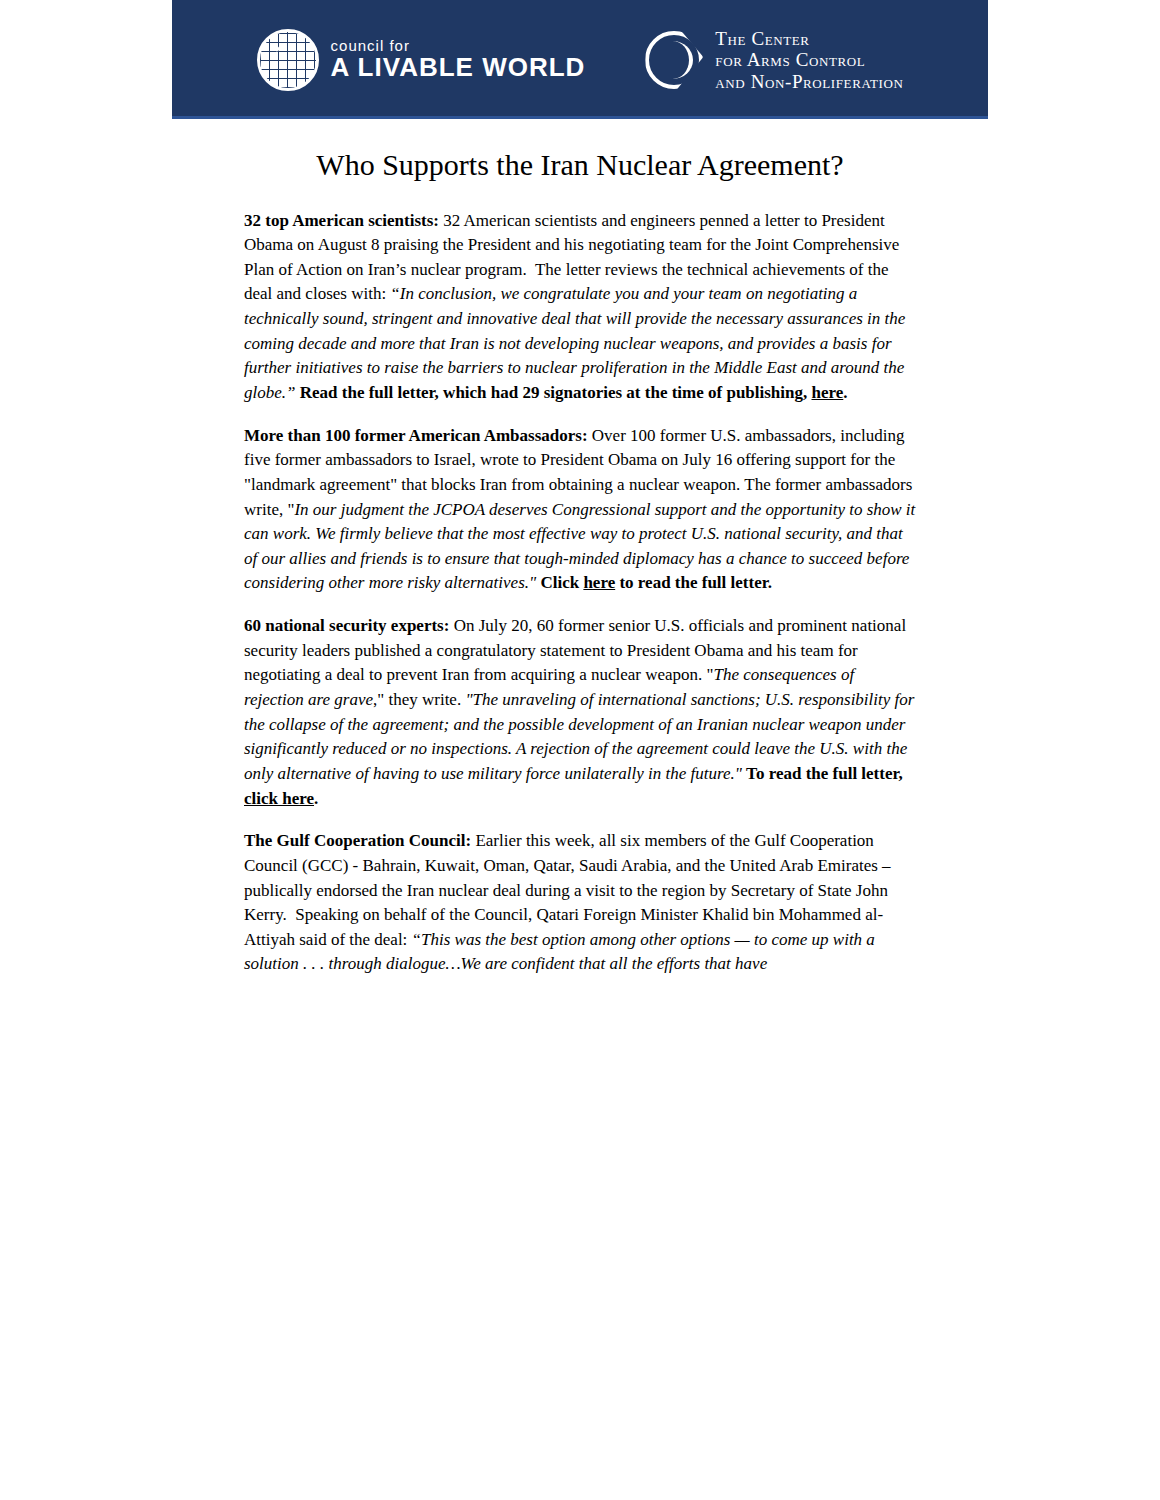council for
A Livable World
The Center
for Arms Control
and Non-Proliferation
Who Supports the Iran Nuclear Agreement?
32 top American scientists: 32 American scientists and engineers penned a letter to President Obama on August 8 praising the President and his negotiating team for the Joint Comprehensive Plan of Action on Iran’s nuclear program. The letter reviews the technical achievements of the deal and closes with: “In conclusion, we congratulate you and your team on negotiating a technically sound, stringent and innovative deal that will provide the necessary assurances in the coming decade and more that Iran is not developing nuclear weapons, and provides a basis for further initiatives to raise the barriers to nuclear proliferation in the Middle East and around the globe.” Read the full letter, which had 29 signatories at the time of publishing, here.
More than 100 former American Ambassadors: Over 100 former U.S. ambassadors, including five former ambassadors to Israel, wrote to President Obama on July 16 offering support for the "landmark agreement" that blocks Iran from obtaining a nuclear weapon. The former ambassadors write, "In our judgment the JCPOA deserves Congressional support and the opportunity to show it can work. We firmly believe that the most effective way to protect U.S. national security, and that of our allies and friends is to ensure that tough-minded diplomacy has a chance to succeed before considering other more risky alternatives." Click here to read the full letter.
60 national security experts: On July 20, 60 former senior U.S. officials and prominent national security leaders published a congratulatory statement to President Obama and his team for negotiating a deal to prevent Iran from acquiring a nuclear weapon. "The consequences of rejection are grave," they write. "The unraveling of international sanctions; U.S. responsibility for the collapse of the agreement; and the possible development of an Iranian nuclear weapon under significantly reduced or no inspections. A rejection of the agreement could leave the U.S. with the only alternative of having to use military force unilaterally in the future." To read the full letter, click here.
The Gulf Cooperation Council: Earlier this week, all six members of the Gulf Cooperation Council (GCC) - Bahrain, Kuwait, Oman, Qatar, Saudi Arabia, and the United Arab Emirates – publically endorsed the Iran nuclear deal during a visit to the region by Secretary of State John Kerry. Speaking on behalf of the Council, Qatari Foreign Minister Khalid bin Mohammed al-Attiyah said of the deal: “This was the best option among other options — to come up with a solution . . . through dialogue…We are confident that all the efforts that have